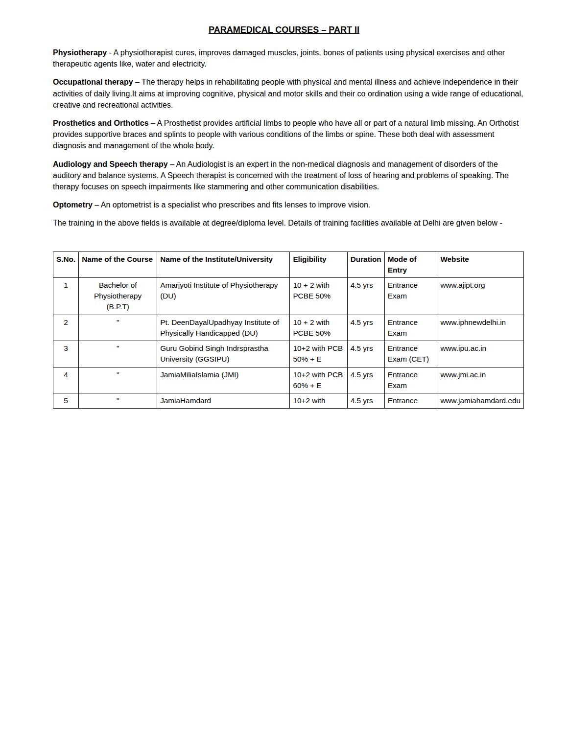PARAMEDICAL COURSES – PART II
Physiotherapy - A physiotherapist cures, improves damaged muscles, joints, bones of patients using physical exercises and other therapeutic agents like, water and electricity.
Occupational therapy – The therapy helps in rehabilitating people with physical and mental illness and achieve independence in their activities of daily living.It aims at improving cognitive, physical and motor skills and their co ordination using a wide range of educational, creative and recreational activities.
Prosthetics and Orthotics – A Prosthetist provides artificial limbs to people who have all or part of a natural limb missing. An Orthotist provides supportive braces and splints to people with various conditions of the limbs or spine. These both deal with assessment diagnosis and management of the whole body.
Audiology and Speech therapy – An Audiologist is an expert in the non-medical diagnosis and management of disorders of the auditory and balance systems. A Speech therapist is concerned with the treatment of loss of hearing and problems of speaking. The therapy focuses on speech impairments like stammering and other communication disabilities.
Optometry – An optometrist is a specialist who prescribes and fits lenses to improve vision.
The training in the above fields is available at degree/diploma level. Details of training facilities available at Delhi are given below -
| S.No. | Name of the Course | Name of the Institute/University | Eligibility | Duration | Mode of Entry | Website |
| --- | --- | --- | --- | --- | --- | --- |
| 1 | Bachelor of Physiotherapy (B.P.T) | Amarjyoti Institute of Physiotherapy (DU) | 10 + 2 with PCBE 50% | 4.5 yrs | Entrance Exam | www.ajipt.org |
| 2 | " | Pt. DeenDayalUpadhyay Institute of Physically Handicapped (DU) | 10 + 2 with PCBE 50% | 4.5 yrs | Entrance Exam | www.iphnewdelhi.in |
| 3 | " | Guru Gobind Singh Indrsprastha University (GGSIPU) | 10+2 with PCB 50% + E | 4.5 yrs | Entrance Exam (CET) | www.ipu.ac.in |
| 4 | " | JamiaMiliaIslamia (JMI) | 10+2 with PCB 60% + E | 4.5 yrs | Entrance Exam | www.jmi.ac.in |
| 5 | " | JamiaHamdard | 10+2 with | 4.5 yrs | Entrance | www.jamiahamdard.edu |